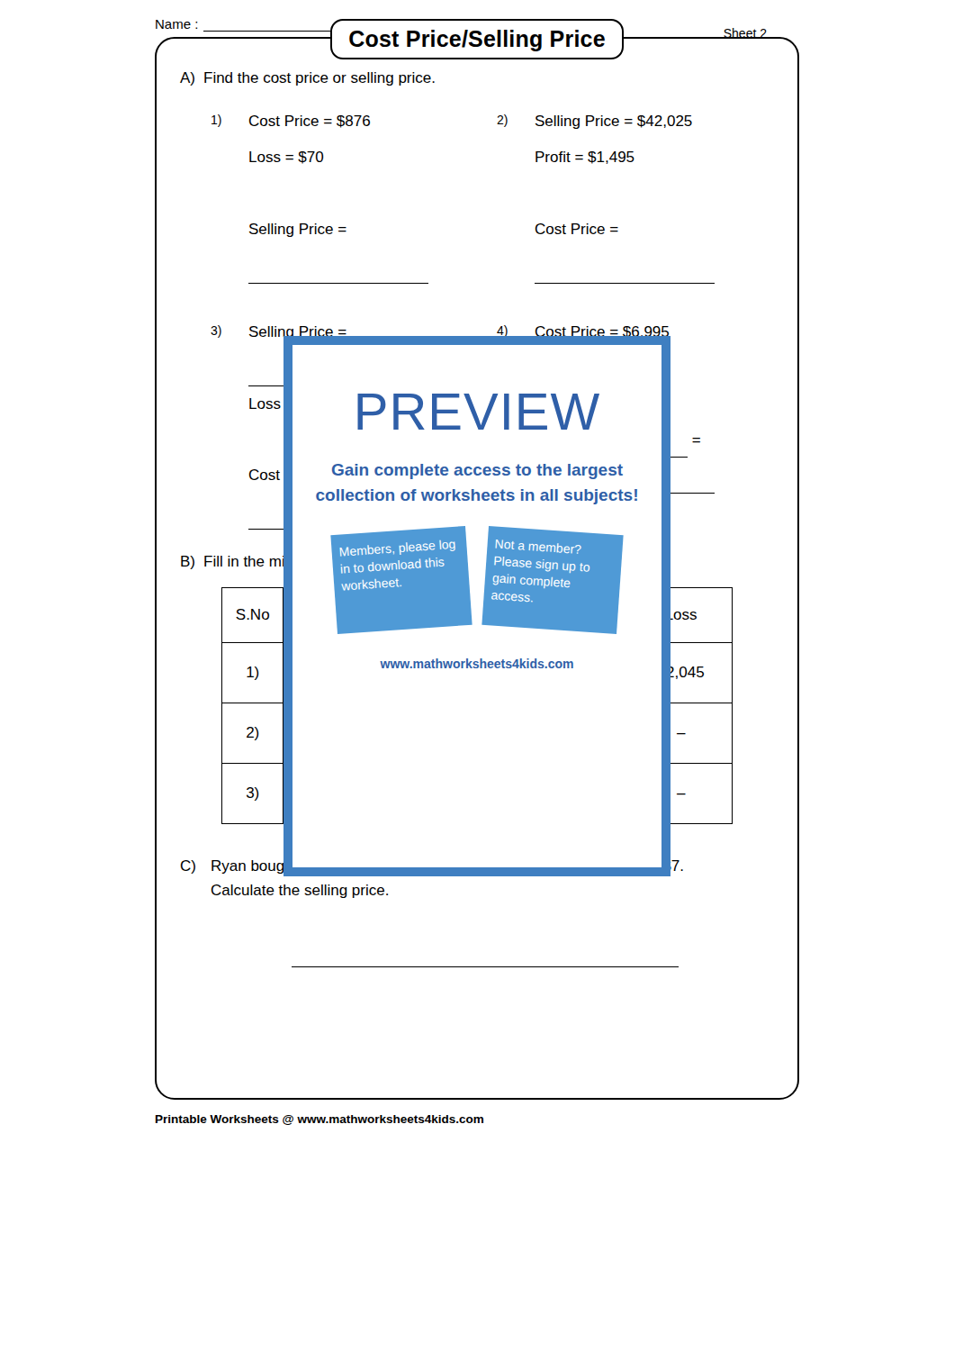Name :
Sheet 2
Cost Price/Selling Price
A) Find the cost price or selling price.
1) Cost Price = $876
Loss = $70
Selling Price =
2) Selling Price = $42,025
Profit = $1,495
Cost Price =
3) Selling Price =
Loss = $961
Cost Price =
4) Cost Price = $6,995
=
B) Fill in the missing values.
| S.No | Cost Price | Selling Price | Profit | Loss |
| --- | --- | --- | --- | --- |
| 1) | | | | $2,045 |
| 2) | $9 | | | – |
| 3) | | $795 | $163 | – |
C) Ryan bought an espresso machine for $ 54 and sold it at a loss of $7.
Calculate the selling price.
PREVIEW
Gain complete access to the largest collection of worksheets in all subjects!
Members, please log in to download this worksheet.
Not a member? Please sign up to gain complete access.
www.mathworksheets4kids.com
Printable Worksheets @ www.mathworksheets4kids.com